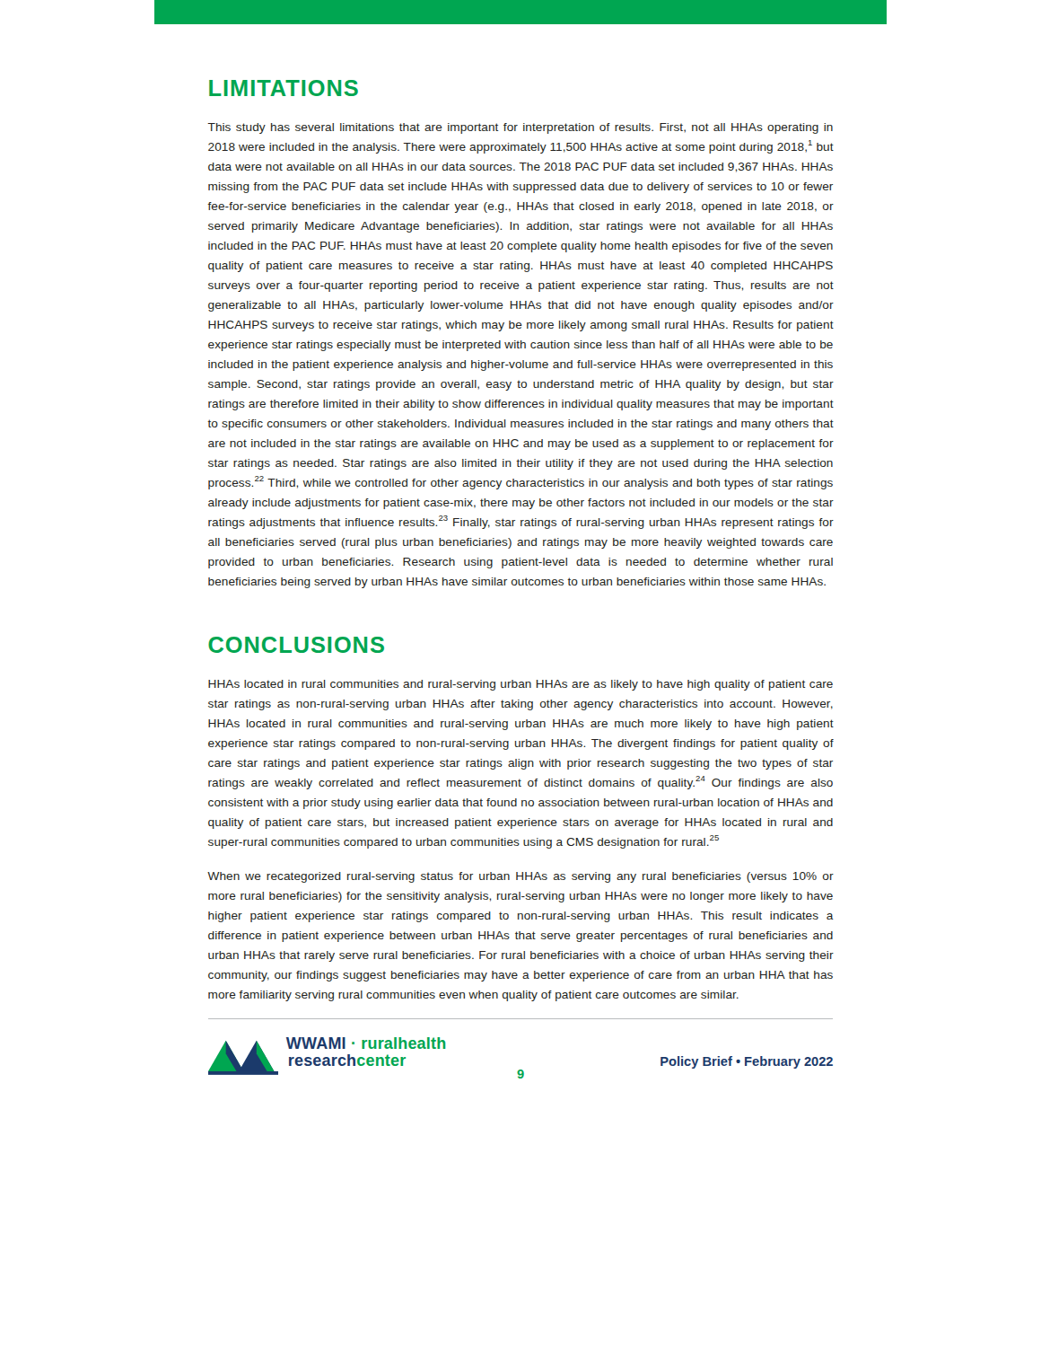LIMITATIONS
This study has several limitations that are important for interpretation of results. First, not all HHAs operating in 2018 were included in the analysis. There were approximately 11,500 HHAs active at some point during 2018,1 but data were not available on all HHAs in our data sources. The 2018 PAC PUF data set included 9,367 HHAs. HHAs missing from the PAC PUF data set include HHAs with suppressed data due to delivery of services to 10 or fewer fee-for-service beneficiaries in the calendar year (e.g., HHAs that closed in early 2018, opened in late 2018, or served primarily Medicare Advantage beneficiaries). In addition, star ratings were not available for all HHAs included in the PAC PUF. HHAs must have at least 20 complete quality home health episodes for five of the seven quality of patient care measures to receive a star rating. HHAs must have at least 40 completed HHCAHPS surveys over a four-quarter reporting period to receive a patient experience star rating. Thus, results are not generalizable to all HHAs, particularly lower-volume HHAs that did not have enough quality episodes and/or HHCAHPS surveys to receive star ratings, which may be more likely among small rural HHAs. Results for patient experience star ratings especially must be interpreted with caution since less than half of all HHAs were able to be included in the patient experience analysis and higher-volume and full-service HHAs were overrepresented in this sample. Second, star ratings provide an overall, easy to understand metric of HHA quality by design, but star ratings are therefore limited in their ability to show differences in individual quality measures that may be important to specific consumers or other stakeholders. Individual measures included in the star ratings and many others that are not included in the star ratings are available on HHC and may be used as a supplement to or replacement for star ratings as needed. Star ratings are also limited in their utility if they are not used during the HHA selection process.22 Third, while we controlled for other agency characteristics in our analysis and both types of star ratings already include adjustments for patient case-mix, there may be other factors not included in our models or the star ratings adjustments that influence results.23 Finally, star ratings of rural-serving urban HHAs represent ratings for all beneficiaries served (rural plus urban beneficiaries) and ratings may be more heavily weighted towards care provided to urban beneficiaries. Research using patient-level data is needed to determine whether rural beneficiaries being served by urban HHAs have similar outcomes to urban beneficiaries within those same HHAs.
CONCLUSIONS
HHAs located in rural communities and rural-serving urban HHAs are as likely to have high quality of patient care star ratings as non-rural-serving urban HHAs after taking other agency characteristics into account. However, HHAs located in rural communities and rural-serving urban HHAs are much more likely to have high patient experience star ratings compared to non-rural-serving urban HHAs. The divergent findings for patient quality of care star ratings and patient experience star ratings align with prior research suggesting the two types of star ratings are weakly correlated and reflect measurement of distinct domains of quality.24 Our findings are also consistent with a prior study using earlier data that found no association between rural-urban location of HHAs and quality of patient care stars, but increased patient experience stars on average for HHAs located in rural and super-rural communities compared to urban communities using a CMS designation for rural.25
When we recategorized rural-serving status for urban HHAs as serving any rural beneficiaries (versus 10% or more rural beneficiaries) for the sensitivity analysis, rural-serving urban HHAs were no longer more likely to have higher patient experience star ratings compared to non-rural-serving urban HHAs. This result indicates a difference in patient experience between urban HHAs that serve greater percentages of rural beneficiaries and urban HHAs that rarely serve rural beneficiaries. For rural beneficiaries with a choice of urban HHAs serving their community, our findings suggest beneficiaries may have a better experience of care from an urban HHA that has more familiarity serving rural communities even when quality of patient care outcomes are similar.
WWAMI · rural health
researchcenter
Policy Brief • February 2022
9